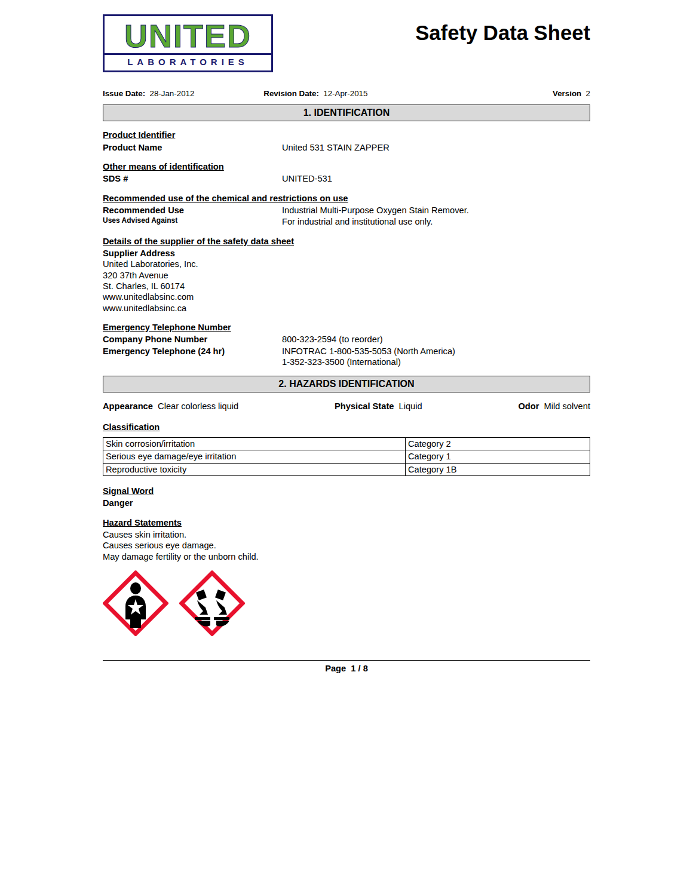UNITED
LABORATORIES
Safety Data Sheet
Issue Date: 28-Jan-2012
Revision Date: 12-Apr-2015
Version 2
1. IDENTIFICATION
Product Identifier
Product Name
United 531 STAIN ZAPPER
Other means of identification
SDS #
UNITED-531
Recommended use of the chemical and restrictions on use
Recommended Use
Industrial Multi-Purpose Oxygen Stain Remover.
Uses Advised Against
For industrial and institutional use only.
Details of the supplier of the safety data sheet
Supplier Address
United Laboratories, Inc.
320 37th Avenue
St. Charles, IL 60174
www.unitedlabsinc.com
www.unitedlabsinc.ca
Emergency Telephone Number
Company Phone Number
800-323-2594 (to reorder)
Emergency Telephone (24 hr)
INFOTRAC 1-800-535-5053 (North America)
1-352-323-3500 (International)
2. HAZARDS IDENTIFICATION
Appearance Clear colorless liquid
Physical State Liquid
Odor Mild solvent
Classification
| Skin corrosion/irritation | Category 2 |
| Serious eye damage/eye irritation | Category 1 |
| Reproductive toxicity | Category 1B |
Signal Word
Danger
Hazard Statements
Causes skin irritation.
Causes serious eye damage.
May damage fertility or the unborn child.
Page 1 / 8